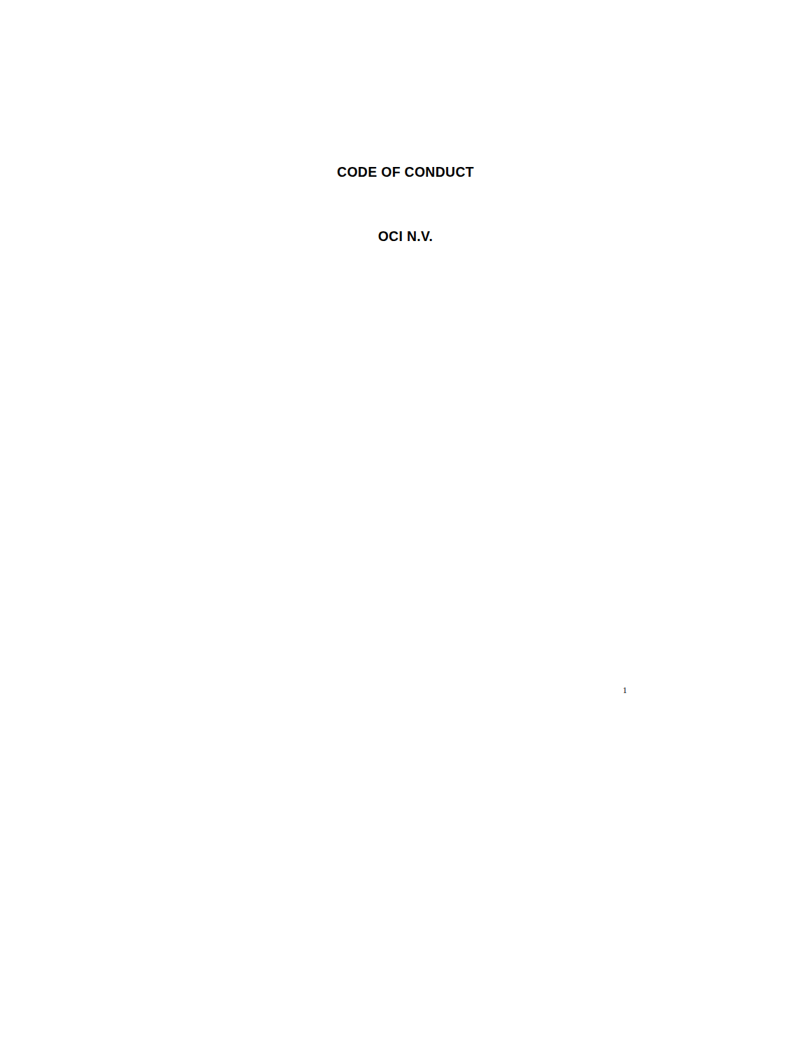CODE OF CONDUCT
OCI N.V.
1